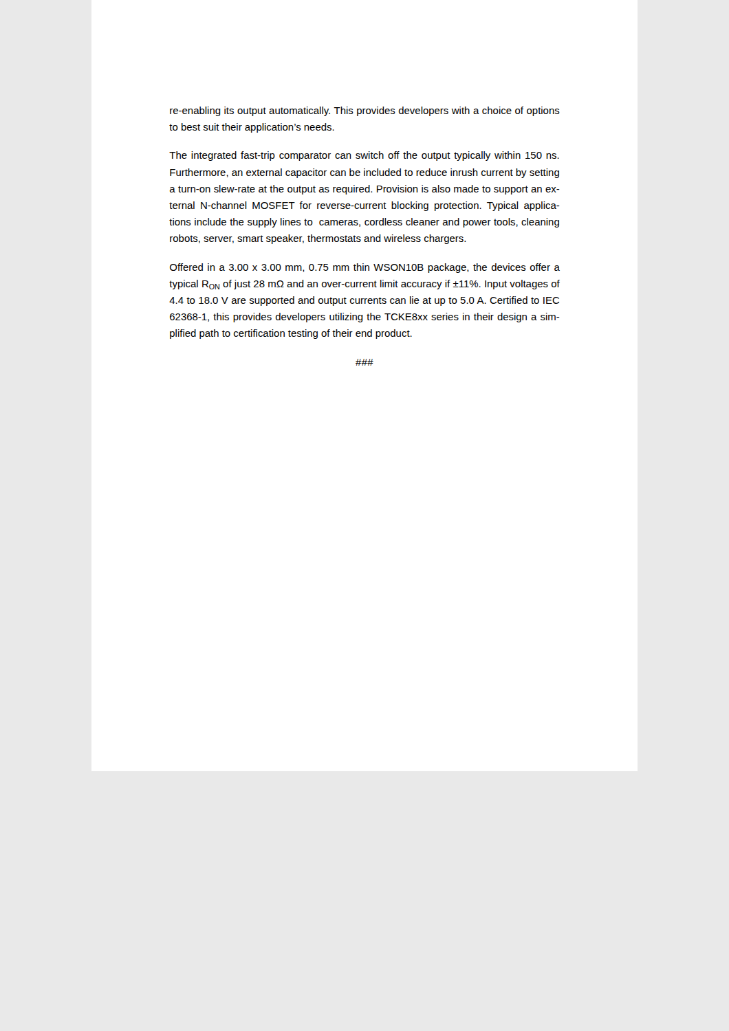re-enabling its output automatically. This provides developers with a choice of options to best suit their application’s needs.
The integrated fast-trip comparator can switch off the output typically within 150 ns. Furthermore, an external capacitor can be included to reduce inrush current by setting a turn-on slew-rate at the output as required. Provision is also made to support an external N-channel MOSFET for reverse-current blocking protection. Typical applications include the supply lines to cameras, cordless cleaner and power tools, cleaning robots, server, smart speaker, thermostats and wireless chargers.
Offered in a 3.00 x 3.00 mm, 0.75 mm thin WSON10B package, the devices offer a typical RON of just 28 mΩ and an over-current limit accuracy if ±11%. Input voltages of 4.4 to 18.0 V are supported and output currents can lie at up to 5.0 A. Certified to IEC 62368-1, this provides developers utilizing the TCKE8xx series in their design a simplified path to certification testing of their end product.
###